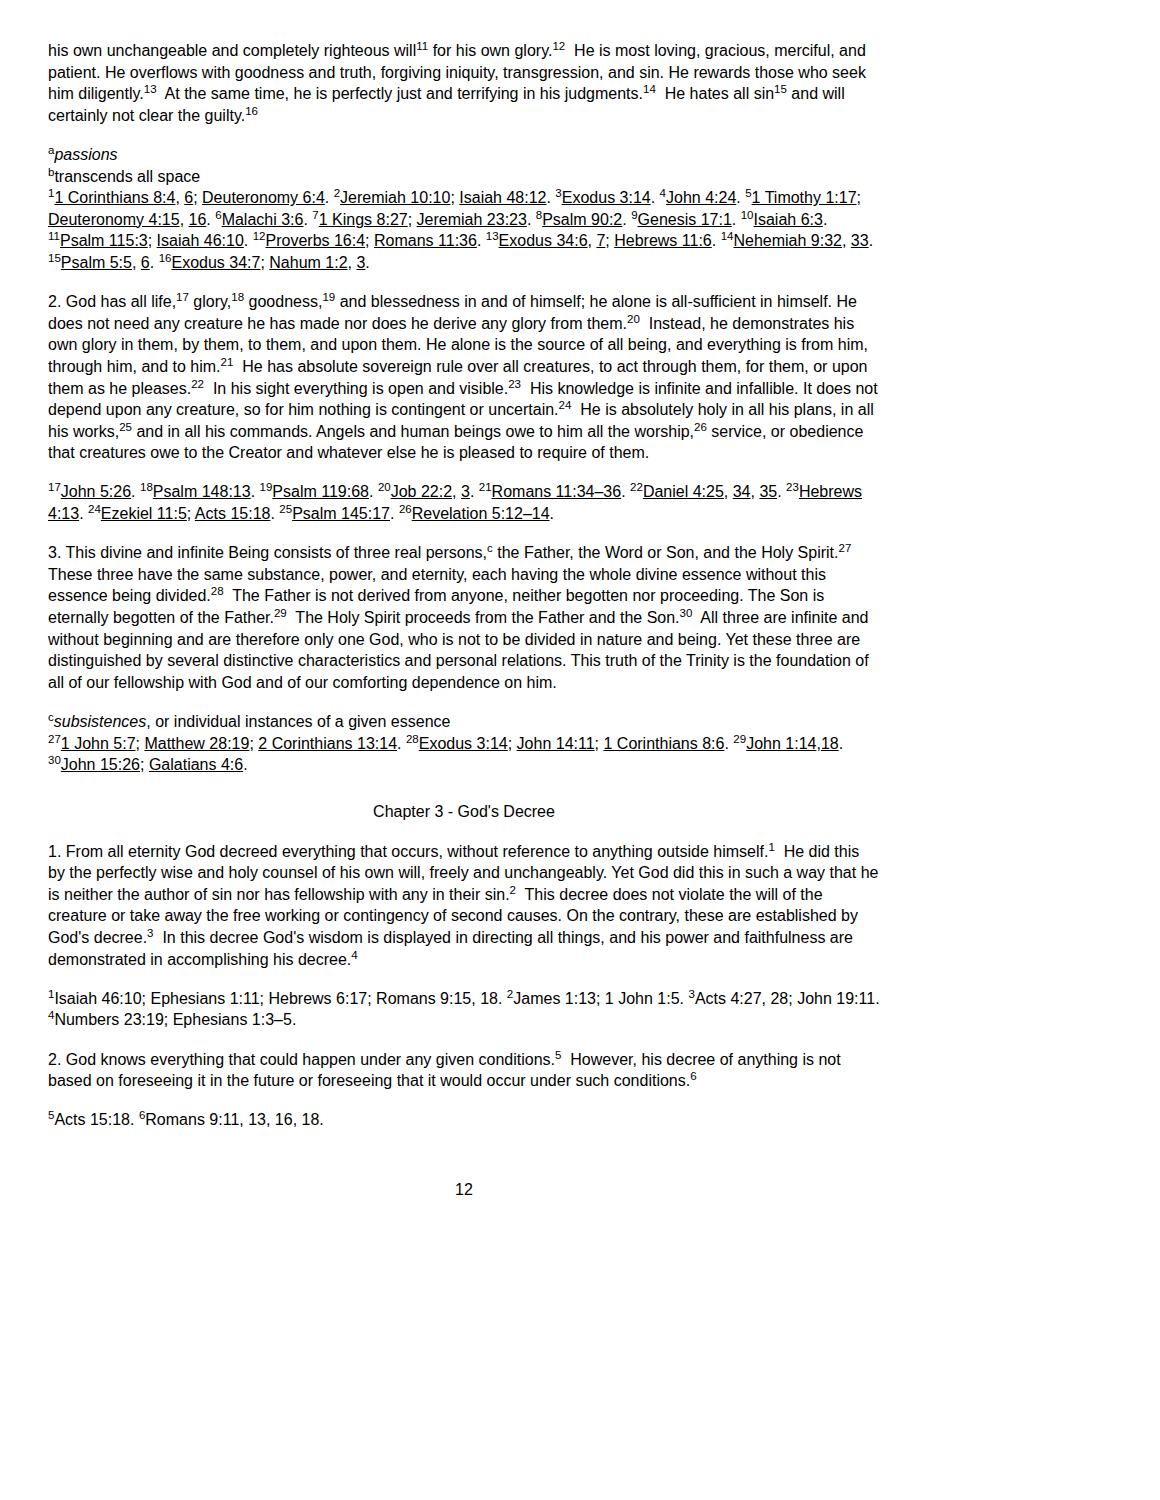his own unchangeable and completely righteous will11 for his own glory.12 He is most loving, gracious, merciful, and patient. He overflows with goodness and truth, forgiving iniquity, transgression, and sin. He rewards those who seek him diligently.13 At the same time, he is perfectly just and terrifying in his judgments.14 He hates all sin15 and will certainly not clear the guilty.16
apassions
btranscends all space
11 Corinthians 8:4, 6; Deuteronomy 6:4. 2Jeremiah 10:10; Isaiah 48:12. 3Exodus 3:14. 4John 4:24. 51 Timothy 1:17; Deuteronomy 4:15, 16. 6Malachi 3:6. 71 Kings 8:27; Jeremiah 23:23. 8Psalm 90:2. 9Genesis 17:1. 10Isaiah 6:3. 11Psalm 115:3; Isaiah 46:10. 12Proverbs 16:4; Romans 11:36. 13Exodus 34:6, 7; Hebrews 11:6. 14Nehemiah 9:32, 33. 15Psalm 5:5, 6. 16Exodus 34:7; Nahum 1:2, 3.
2. God has all life,17 glory,18 goodness,19 and blessedness in and of himself; he alone is all-sufficient in himself. He does not need any creature he has made nor does he derive any glory from them.20 Instead, he demonstrates his own glory in them, by them, to them, and upon them. He alone is the source of all being, and everything is from him, through him, and to him.21 He has absolute sovereign rule over all creatures, to act through them, for them, or upon them as he pleases.22 In his sight everything is open and visible.23 His knowledge is infinite and infallible. It does not depend upon any creature, so for him nothing is contingent or uncertain.24 He is absolutely holy in all his plans, in all his works,25 and in all his commands. Angels and human beings owe to him all the worship,26 service, or obedience that creatures owe to the Creator and whatever else he is pleased to require of them.
17John 5:26. 18Psalm 148:13. 19Psalm 119:68. 20Job 22:2, 3. 21Romans 11:34–36. 22Daniel 4:25, 34, 35. 23Hebrews 4:13. 24Ezekiel 11:5; Acts 15:18. 25Psalm 145:17. 26Revelation 5:12–14.
3. This divine and infinite Being consists of three real persons,c the Father, the Word or Son, and the Holy Spirit.27 These three have the same substance, power, and eternity, each having the whole divine essence without this essence being divided.28 The Father is not derived from anyone, neither begotten nor proceeding. The Son is eternally begotten of the Father.29 The Holy Spirit proceeds from the Father and the Son.30 All three are infinite and without beginning and are therefore only one God, who is not to be divided in nature and being. Yet these three are distinguished by several distinctive characteristics and personal relations. This truth of the Trinity is the foundation of all of our fellowship with God and of our comforting dependence on him.
csubsistences, or individual instances of a given essence
271 John 5:7; Matthew 28:19; 2 Corinthians 13:14. 28Exodus 3:14; John 14:11; 1 Corinthians 8:6. 29John 1:14,18. 30John 15:26; Galatians 4:6.
Chapter 3 - God's Decree
1. From all eternity God decreed everything that occurs, without reference to anything outside himself.1 He did this by the perfectly wise and holy counsel of his own will, freely and unchangeably. Yet God did this in such a way that he is neither the author of sin nor has fellowship with any in their sin.2 This decree does not violate the will of the creature or take away the free working or contingency of second causes. On the contrary, these are established by God's decree.3 In this decree God's wisdom is displayed in directing all things, and his power and faithfulness are demonstrated in accomplishing his decree.4
1Isaiah 46:10; Ephesians 1:11; Hebrews 6:17; Romans 9:15, 18. 2James 1:13; 1 John 1:5. 3Acts 4:27, 28; John 19:11. 4Numbers 23:19; Ephesians 1:3–5.
2. God knows everything that could happen under any given conditions.5 However, his decree of anything is not based on foreseeing it in the future or foreseeing that it would occur under such conditions.6
5Acts 15:18. 6Romans 9:11, 13, 16, 18.
12